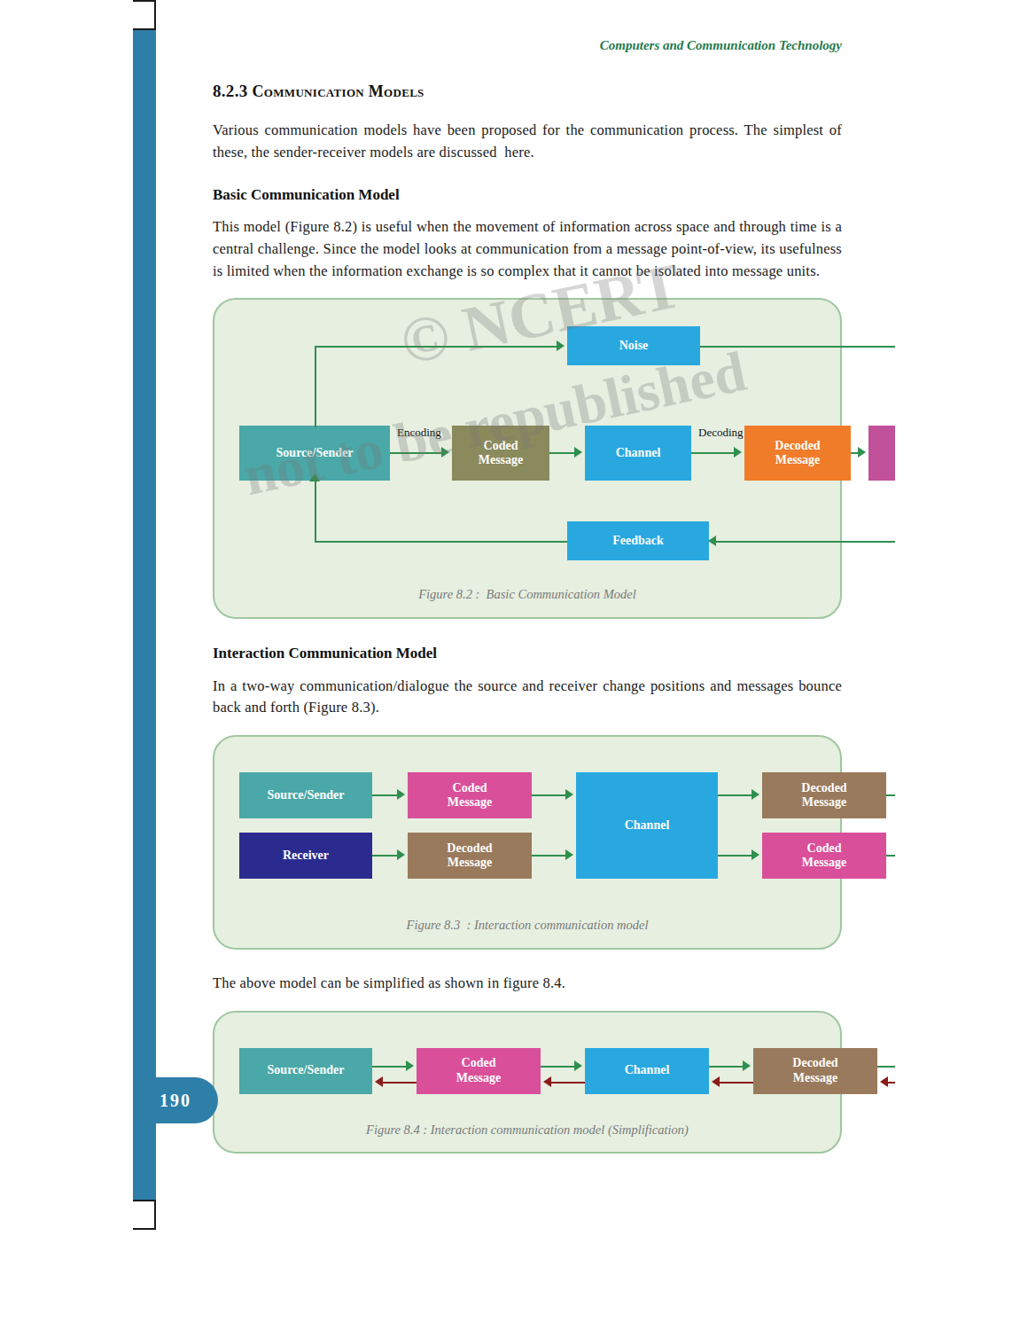Computers and Communication Technology
8.2.3 Communication Models
Various communication models have been proposed for the communication process. The simplest of these, the sender-receiver models are discussed here.
Basic Communication Model
This model (Figure 8.2) is useful when the movement of information across space and through time is a central challenge. Since the model looks at communication from a message point-of-view, its usefulness is limited when the information exchange is so complex that it cannot be isolated into message units.
Noise
Source/Sender
Coded
Message
Channel
Decoded
Message
Receiver
Feedback
Encoding Decoding
Figure 8.2 : Basic Communication Model
Interaction Communication Model
In a two-way communication/dialogue the source and receiver change positions and messages bounce back and forth (Figure 8.3).
Source/Sender
Receiver
Coded
Message
Decoded
Message
Channel
Decoded
Message
Coded
Message
Receiver
Source/Sender
Figure 8.3 : Interaction communication model
The above model can be simplified as shown in figure 8.4.
Source/Sender
Coded
Message
Channel
Decoded
Message
Receiver
Figure 8.4 : Interaction communication model (Simplification)
190
© NCERT
not to be republished